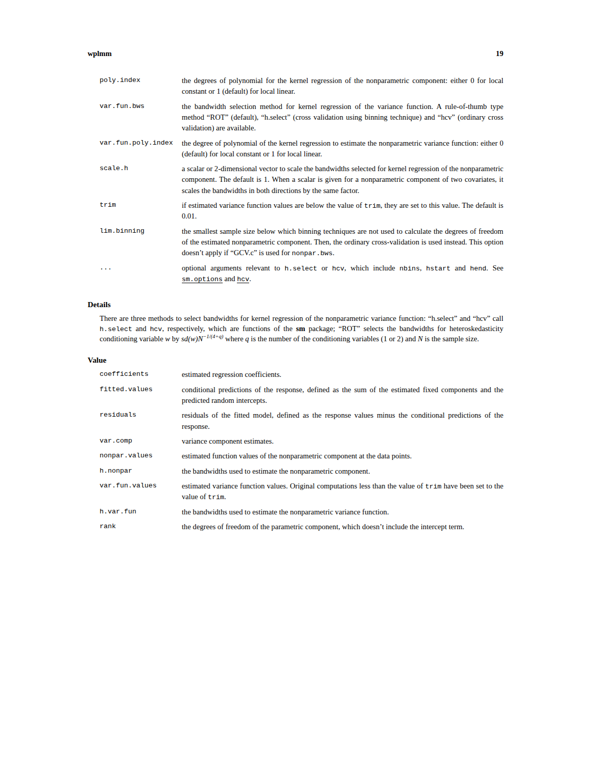wplmm 19
poly.index
the degrees of polynomial for the kernel regression of the nonparametric component: either 0 for local constant or 1 (default) for local linear.
var.fun.bws
the bandwidth selection method for kernel regression of the variance function. A rule-of-thumb type method “ROT” (default), “h.select” (cross validation using binning technique) and “hcv” (ordinary cross validation) are available.
var.fun.poly.index
the degree of polynomial of the kernel regression to estimate the nonparametric variance function: either 0 (default) for local constant or 1 for local linear.
scale.h
a scalar or 2-dimensional vector to scale the bandwidths selected for kernel regression of the nonparametric component. The default is 1. When a scalar is given for a nonparametric component of two covariates, it scales the bandwidths in both directions by the same factor.
trim
if estimated variance function values are below the value of trim, they are set to this value. The default is 0.01.
lim.binning
the smallest sample size below which binning techniques are not used to calculate the degrees of freedom of the estimated nonparametric component. Then, the ordinary cross-validation is used instead. This option doesn’t apply if “GCV.c” is used for nonpar.bws.
...
optional arguments relevant to h.select or hcv, which include nbins, hstart and hend. See sm.options and hcv.
Details
There are three methods to select bandwidths for kernel regression of the nonparametric variance function: “h.select” and “hcv” call h.select and hcv, respectively, which are functions of the sm package; “ROT” selects the bandwidths for heteroskedasticity conditioning variable w by sd(w)N−1/(4+q) where q is the number of the conditioning variables (1 or 2) and N is the sample size.
Value
coefficients
estimated regression coefficients.
fitted.values
conditional predictions of the response, defined as the sum of the estimated fixed components and the predicted random intercepts.
residuals
residuals of the fitted model, defined as the response values minus the conditional predictions of the response.
var.comp
variance component estimates.
nonpar.values
estimated function values of the nonparametric component at the data points.
h.nonpar
the bandwidths used to estimate the nonparametric component.
var.fun.values
estimated variance function values. Original computations less than the value of trim have been set to the value of trim.
h.var.fun
the bandwidths used to estimate the nonparametric variance function.
rank
the degrees of freedom of the parametric component, which doesn’t include the intercept term.